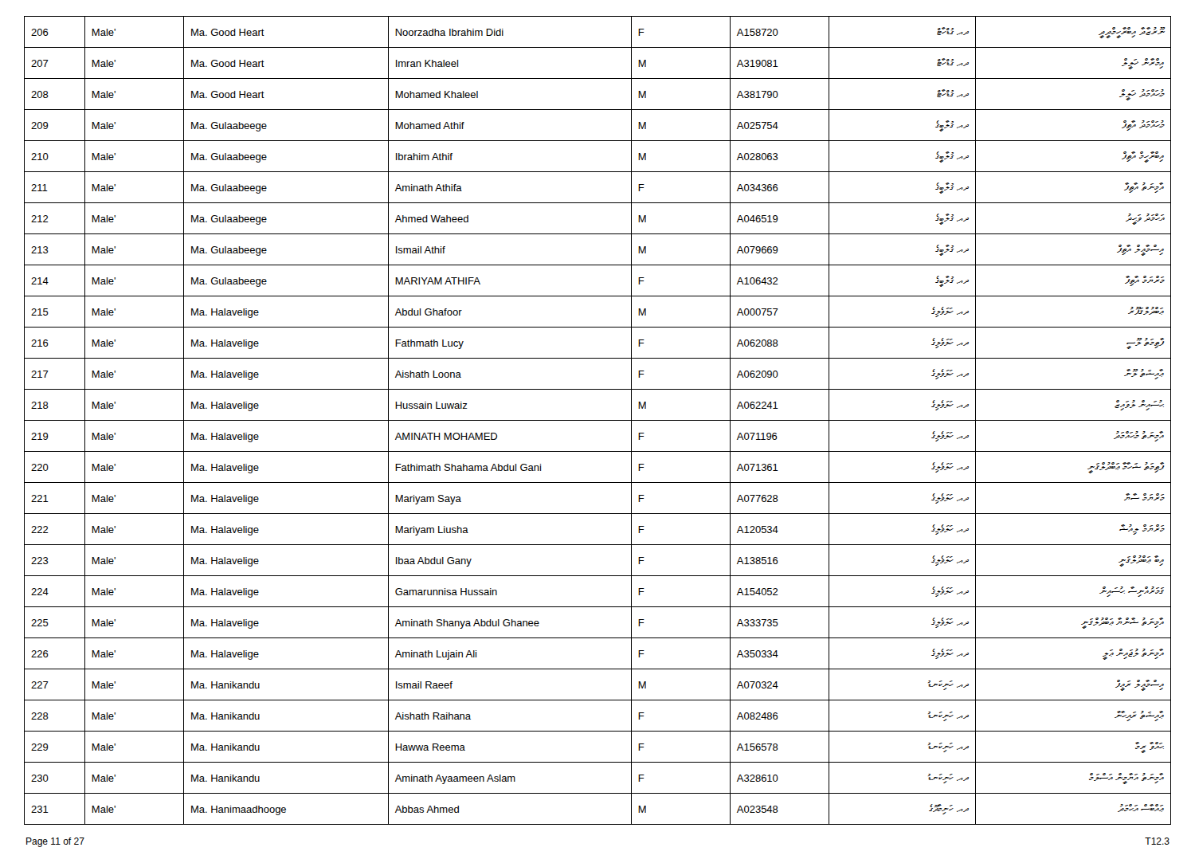| 206 | Male' | Ma. Good Heart | Noorzadha Ibrahim Didi | F | A158720 | ދއ. ގުޑްހާޓް | ނޫރުޒާދާ އިބްރާހީމްދީދީ |
| 207 | Male' | Ma. Good Heart | Imran Khaleel | M | A319081 | ދއ. ގުޑްހާޓް | އިމްރާން ޚަލީލް |
| 208 | Male' | Ma. Good Heart | Mohamed Khaleel | M | A381790 | ދއ. ގުޑްހާޓް | މުޙައްމަދު ޚަލީލް |
| 209 | Male' | Ma. Gulaabeege | Mohamed Athif | M | A025754 | ދއ. ގުލާބީގެ | މުޙައްމަދު އާޠިފް |
| 210 | Male' | Ma. Gulaabeege | Ibrahim Athif | M | A028063 | ދއ. ގުލާބީގެ | އިބްރާހީމް އާޠިފް |
| 211 | Male' | Ma. Gulaabeege | Aminath Athifa | F | A034366 | ދއ. ގުލާބީގެ | އާމިނަތު އާޠިފާ |
| 212 | Male' | Ma. Gulaabeege | Ahmed Waheed | M | A046519 | ދއ. ގުލާބީގެ | އަޙްމަދު ވަޙީދު |
| 213 | Male' | Ma. Gulaabeege | Ismail Athif | M | A079669 | ދއ. ގުލާބީގެ | އިސްމާޢީލް އާޠިފް |
| 214 | Male' | Ma. Gulaabeege | MARIYAM ATHIFA | F | A106432 | ދއ. ގުލާބީގެ | މަރްޔަމް އާޠިފާ |
| 215 | Male' | Ma. Halavelige | Abdul Ghafoor | M | A000757 | ދއ. ހަލަވެލިގެ | ޢަބްދުލްޤަފޫރު |
| 216 | Male' | Ma. Halavelige | Fathmath Lucy | F | A062088 | ދއ. ހަލަވެލިގެ | ފާޠިމަތު ލޫސީ |
| 217 | Male' | Ma. Halavelige | Aishath Loona | F | A062090 | ދއ. ހަލަވެލިގެ | ޢާއިޝަތު ލޫނާ |
| 218 | Male' | Ma. Halavelige | Hussain Luwaiz | M | A062241 | ދއ. ހަލަވެލިގެ | ޙުސައިން ލުވައިޒް |
| 219 | Male' | Ma. Halavelige | AMINATH MOHAMED | F | A071196 | ދއ. ހަލަވެލިގެ | އާމިނަތު މުޙައްމަދު |
| 220 | Male' | Ma. Halavelige | Fathimath Shahama Abdul Gani | F | A071361 | ދއ. ހަލަވެލިގެ | ފާޠިމަތު ޝަހާމާ ޢަބްދުލްޤަނީ |
| 221 | Male' | Ma. Halavelige | Mariyam Saya | F | A077628 | ދއ. ހަލަވެލިގެ | މަރްޔަމް ސާޔާ |
| 222 | Male' | Ma. Halavelige | Mariyam Liusha | F | A120534 | ދއ. ހަލަވެލިގެ | މަރްޔަމް ލިއުޝާ |
| 223 | Male' | Ma. Halavelige | Ibaa Abdul Gany | F | A138516 | ދއ. ހަލަވެލިގެ | އިބާ ޢަބްދުލްޤަނީ |
| 224 | Male' | Ma. Halavelige | Gamarunnisa Hussain | F | A154052 | ދއ. ހަލަވެލިގެ | ޤަމަރުއްނިސާ ޙުސައިން |
| 225 | Male' | Ma. Halavelige | Aminath Shanya Abdul Ghanee | F | A333735 | ދއ. ހަލަވެލިގެ | އާމިނަތު ޝާންޔާ ޢަބްދުލްޤަނީ |
| 226 | Male' | Ma. Halavelige | Aminath Lujain Ali | F | A350334 | ދއ. ހަލަވެލިގެ | އާމިނަތު ލުޖައިން ޢަލީ |
| 227 | Male' | Ma. Hanikandu | Ismail Raeef | M | A070324 | ދއ. ހަނިކަނޑު | އިސްމާޢީލް ރަޢީފް |
| 228 | Male' | Ma. Hanikandu | Aishath Raihana | F | A082486 | ދއ. ހަނިކަނޑު | ޢާއިޝަތު ރައިޙާނާ |
| 229 | Male' | Ma. Hanikandu | Hawwa Reema | F | A156578 | ދއ. ހަނިކަނޑު | ޙައްވާ ރީމާ |
| 230 | Male' | Ma. Hanikandu | Aminath Ayaameen Aslam | F | A328610 | ދއ. ހަނިކަނޑު | އާމިނަތު އަޔާމީން އަސްލަމް |
| 231 | Male' | Ma. Hanimaadhooge | Abbas Ahmed | M | A023548 | ދއ. ހަނިމާދޫގެ | ޢައްބާސް އަޙްމަދު |
Page 11 of 27 T12.3